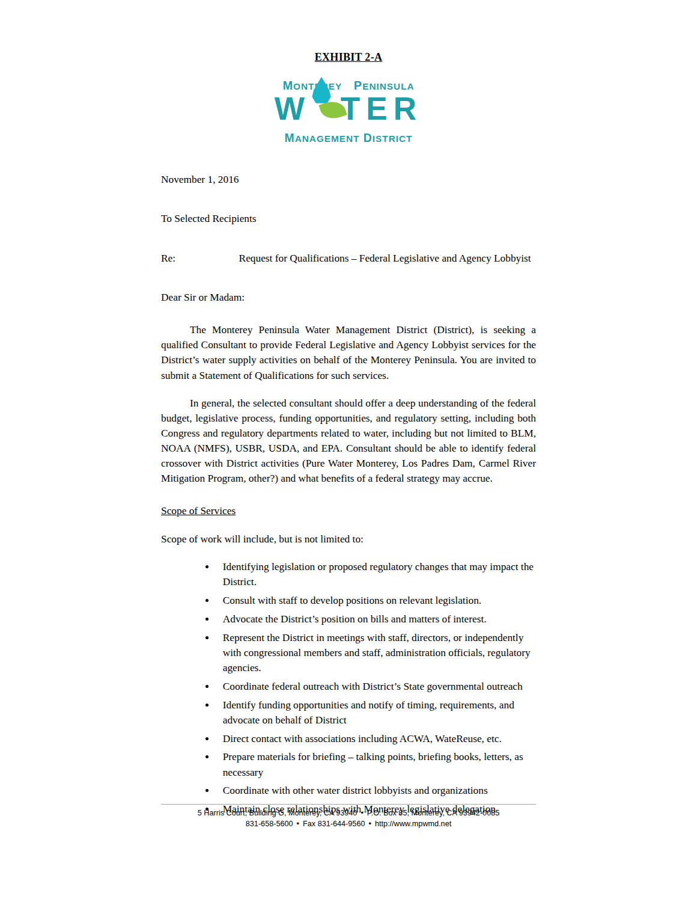EXHIBIT 2-A
MONTEREY PENINSULA
W TER
MANAGEMENT DISTRICT
November 1, 2016
To Selected Recipients
Re: Request for Qualifications – Federal Legislative and Agency Lobbyist
Dear Sir or Madam:
The Monterey Peninsula Water Management District (District), is seeking a qualified Consultant to provide Federal Legislative and Agency Lobbyist services for the District’s water supply activities on behalf of the Monterey Peninsula. You are invited to submit a Statement of Qualifications for such services.
In general, the selected consultant should offer a deep understanding of the federal budget, legislative process, funding opportunities, and regulatory setting, including both Congress and regulatory departments related to water, including but not limited to BLM, NOAA (NMFS), USBR, USDA, and EPA. Consultant should be able to identify federal crossover with District activities (Pure Water Monterey, Los Padres Dam, Carmel River Mitigation Program, other?) and what benefits of a federal strategy may accrue.
Scope of Services
Scope of work will include, but is not limited to:
Identifying legislation or proposed regulatory changes that may impact the District.
Consult with staff to develop positions on relevant legislation.
Advocate the District’s position on bills and matters of interest.
Represent the District in meetings with staff, directors, or independently with congressional members and staff, administration officials, regulatory agencies.
Coordinate federal outreach with District’s State governmental outreach
Identify funding opportunities and notify of timing, requirements, and advocate on behalf of District
Direct contact with associations including ACWA, WateReuse, etc.
Prepare materials for briefing – talking points, briefing books, letters, as necessary
Coordinate with other water district lobbyists and organizations
Maintain close relationships with Monterey legislative delegation
5 Harris Court, Building G, Monterey, CA 93940•P.O. Box 85, Monterey, CA 93942-0085
831-658-5600•Fax 831-644-9560•http://www.mpwmd.net